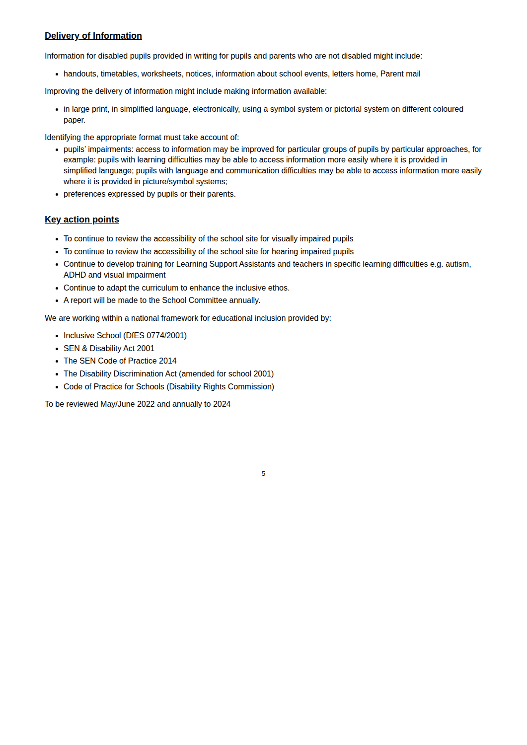Delivery of Information
Information for disabled pupils provided in writing for pupils and parents who are not disabled might include:
handouts, timetables, worksheets, notices, information about school events, letters home, Parent mail
Improving the delivery of information might include making information available:
in large print, in simplified language, electronically, using a symbol system or pictorial system on different coloured paper.
Identifying the appropriate format must take account of:
pupils’ impairments: access to information may be improved for particular groups of pupils by particular approaches, for example: pupils with learning difficulties may be able to access information more easily where it is provided in simplified language; pupils with language and communication difficulties may be able to access information more easily where it is provided in picture/symbol systems;
preferences expressed by pupils or their parents.
Key action points
To continue to review the accessibility of the school site for visually impaired pupils
To continue to review the accessibility of the school site for hearing impaired pupils
Continue to develop training for Learning Support Assistants and teachers in specific learning difficulties e.g. autism, ADHD and visual impairment
Continue to adapt the curriculum to enhance the inclusive ethos.
A report will be made to the School Committee annually.
We are working within a national framework for educational inclusion provided by:
Inclusive School (DfES 0774/2001)
SEN & Disability Act 2001
The SEN Code of Practice 2014
The Disability Discrimination Act (amended for school 2001)
Code of Practice for Schools (Disability Rights Commission)
To be reviewed May/June 2022 and annually to 2024
5